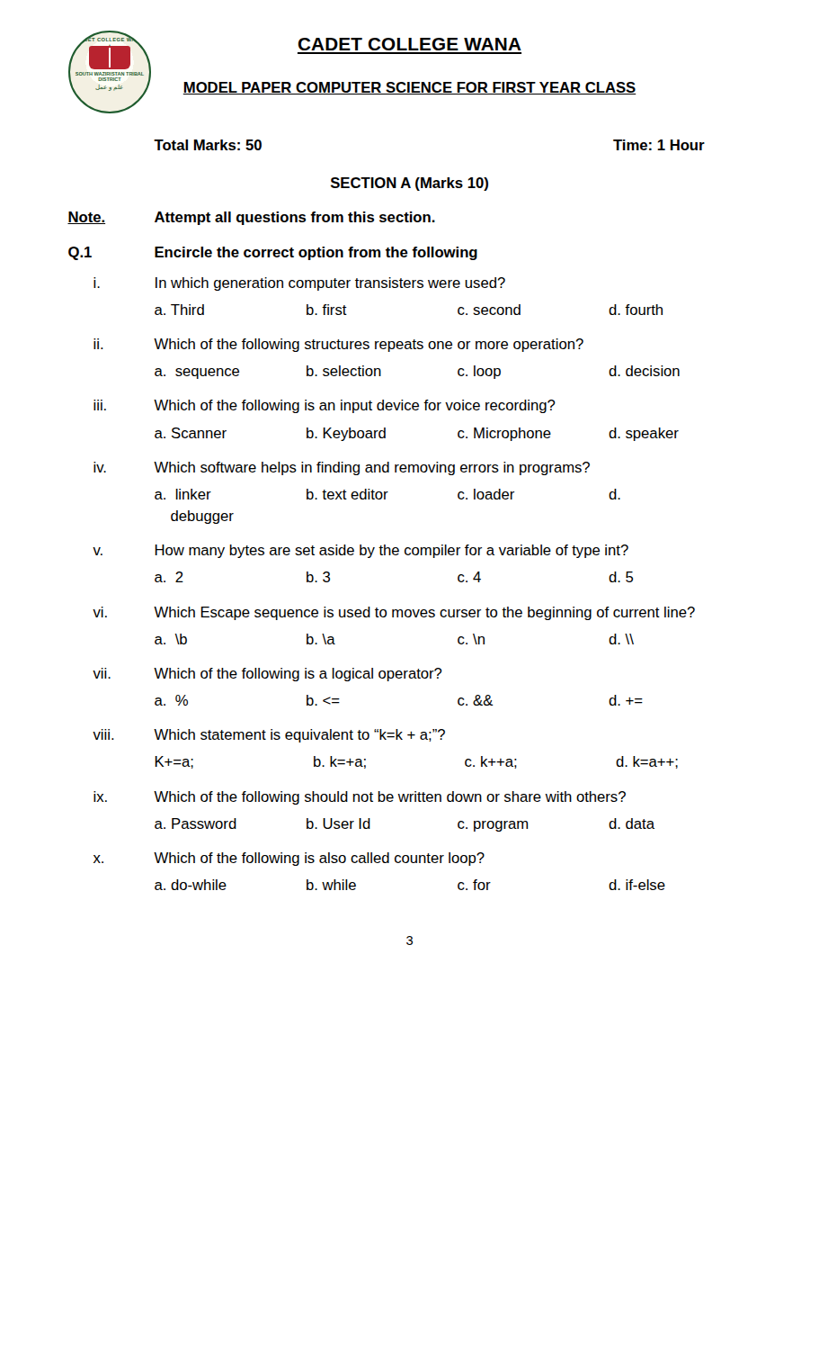CADET COLLEGE WANA ★ SOUTH WAZIRISTAN TRIBAL DISTRICT علم و عمل
CADET COLLEGE WANA
MODEL PAPER COMPUTER SCIENCE FOR FIRST YEAR CLASS
Total Marks: 50 Time: 1 Hour
SECTION A (Marks 10)
Note. Attempt all questions from this section.
Q.1 Encircle the correct option from the following
In which generation computer transisters were used?
a. Third b. first c. second d. fourth
Which of the following structures repeats one or more operation?
a. sequence b. selection c. loop d. decision
Which of the following is an input device for voice recording?
a. Scanner b. Keyboard c. Microphone d. speaker
Which software helps in finding and removing errors in programs?
a. linker b. text editor c. loader d.
debugger
How many bytes are set aside by the compiler for a variable of type int?
a. 2 b. 3 c. 4 d. 5
Which Escape sequence is used to moves curser to the beginning of current line?
a. \b b. \a c. \n d. \\
Which of the following is a logical operator?
a. % b. <= c. && d. +=
Which statement is equivalent to “k=k + a;”?
K+=a; b. k=+a; c. k++a; d. k=a++;
Which of the following should not be written down or share with others?
a. Password b. User Id c. program d. data
Which of the following is also called counter loop?
a. do-while b. while c. for d. if-else
3